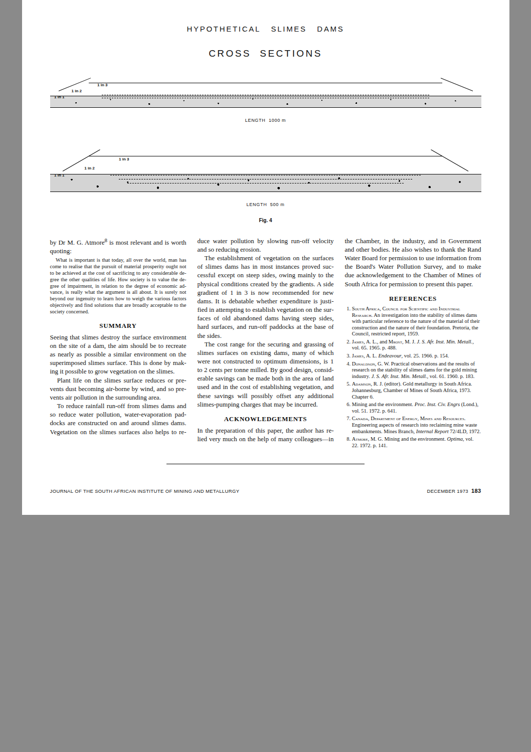HYPOTHETICAL SLIMES DAMS
CROSS SECTIONS
1 in 1 1 in 2 1 in 3
LENGTH 1000 m
1 in 1 1 in 2 1 in 3
LENGTH 500 m
Fig. 4
by Dr M. G. Atmore8 is most relevant and is worth quoting:
What is important is that today, all over the world, man has come to realise that the pursuit of material prosperity ought not to be achieved at the cost of sacrificing to any considerable degree the other qualities of life. How society is to value the degree of impairment, in relation to the degree of economic advance, is really what the argument is all about. It is surely not beyond our ingenuity to learn how to weigh the various factors objectively and find solutions that are broadly acceptable to the society concerned.
SUMMARY
Seeing that slimes destroy the surface environment on the site of a dam, the aim should be to recreate as nearly as possible a similar environment on the superimposed slimes surface. This is done by making it possible to grow vegetation on the slimes.
Plant life on the slimes surface reduces or prevents dust becoming air-borne by wind, and so prevents air pollution in the surrounding area.
To reduce rainfall run-off from slimes dams and so reduce water pollution, water-evaporation paddocks are constructed on and around slimes dams. Vegetation on the slimes surfaces also helps to reduce water pollution by slowing run-off velocity and so reducing erosion.
The establishment of vegetation on the surfaces of slimes dams has in most instances proved successful except on steep sides, owing mainly to the physical conditions created by the gradients. A side gradient of 1 in 3 is now recommended for new dams. It is debatable whether expenditure is justified in attempting to establish vegetation on the surfaces of old abandoned dams having steep sides, hard surfaces, and run-off paddocks at the base of the sides.
The cost range for the securing and grassing of slimes surfaces on existing dams, many of which were not constructed to optimum dimensions, is 1 to 2 cents per tonne milled. By good design, considerable savings can be made both in the area of land used and in the cost of establishing vegetation, and these savings will possibly offset any additional slimes-pumping charges that may be incurred.
ACKNOWLEDGEMENTS
In the preparation of this paper, the author has relied very much on the help of many colleagues—in the Chamber, in the industry, and in Government and other bodies. He also wishes to thank the Rand Water Board for permission to use information from the Board's Water Pollution Survey, and to make due acknowledgement to the Chamber of Mines of South Africa for permission to present this paper.
REFERENCES
South Africa, Council for Scientific and Industrial Research. An investigation into the stability of slimes dams with particular reference to the nature of the material of their construction and the nature of their foundation. Pretoria, the Council, restricted report, 1959.
James, A. L., and Mrost, M. J. J. S. Afr. Inst. Min. Metall., vol. 65. 1965. p. 488.
James, A. L. Endeavour, vol. 25. 1966. p. 154.
Donaldson, G. W. Practical observations and the results of research on the stability of slimes dams for the gold mining industry. J. S. Afr. Inst. Min. Metall., vol. 61. 1960. p. 183.
Adamson, R. J. (editor). Gold metallurgy in South Africa. Johannesburg, Chamber of Mines of South Africa, 1973. Chapter 6.
Mining and the environment. Proc. Inst. Civ. Engrs (Lond.), vol. 51. 1972. p. 641.
Canada, Department of Energy, Mines and Resources. Engineering aspects of research into reclaiming mine waste embankments. Mines Branch, Internal Report 72/4LD, 1972.
Atmore, M. G. Mining and the environment. Optima, vol. 22. 1972. p. 141.
JOURNAL OF THE SOUTH AFRICAN INSTITUTE OF MINING AND METALLURGY DECEMBER 1973 183